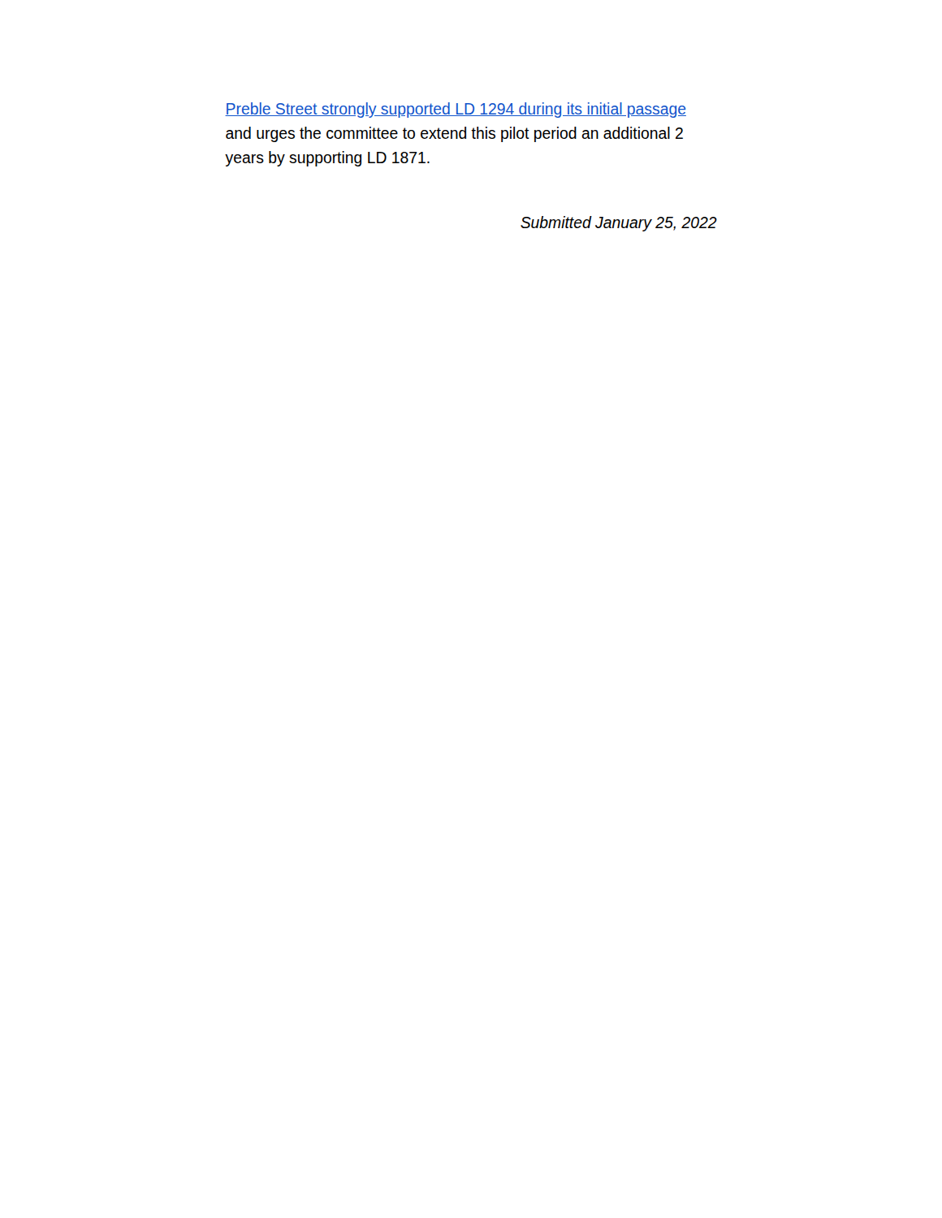Preble Street strongly supported LD 1294 during its initial passage and urges the committee to extend this pilot period an additional 2 years by supporting LD 1871.
Submitted January 25, 2022